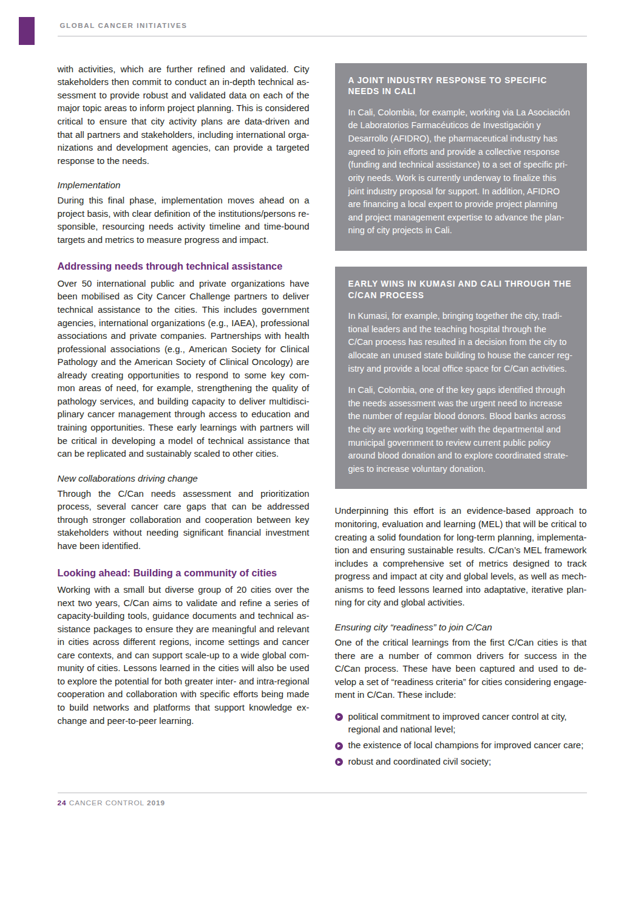Global Cancer Initiatives
with activities, which are further refined and validated. City stakeholders then commit to conduct an in-depth technical assessment to provide robust and validated data on each of the major topic areas to inform project planning. This is considered critical to ensure that city activity plans are data-driven and that all partners and stakeholders, including international organizations and development agencies, can provide a targeted response to the needs.
Implementation
During this final phase, implementation moves ahead on a project basis, with clear definition of the institutions/persons responsible, resourcing needs activity timeline and time-bound targets and metrics to measure progress and impact.
Addressing needs through technical assistance
Over 50 international public and private organizations have been mobilised as City Cancer Challenge partners to deliver technical assistance to the cities. This includes government agencies, international organizations (e.g., IAEA), professional associations and private companies. Partnerships with health professional associations (e.g., American Society for Clinical Pathology and the American Society of Clinical Oncology) are already creating opportunities to respond to some key common areas of need, for example, strengthening the quality of pathology services, and building capacity to deliver multidisciplinary cancer management through access to education and training opportunities. These early learnings with partners will be critical in developing a model of technical assistance that can be replicated and sustainably scaled to other cities.
New collaborations driving change
Through the C/Can needs assessment and prioritization process, several cancer care gaps that can be addressed through stronger collaboration and cooperation between key stakeholders without needing significant financial investment have been identified.
Looking ahead: Building a community of cities
Working with a small but diverse group of 20 cities over the next two years, C/Can aims to validate and refine a series of capacity-building tools, guidance documents and technical assistance packages to ensure they are meaningful and relevant in cities across different regions, income settings and cancer care contexts, and can support scale-up to a wide global community of cities. Lessons learned in the cities will also be used to explore the potential for both greater inter- and intra-regional cooperation and collaboration with specific efforts being made to build networks and platforms that support knowledge exchange and peer-to-peer learning.
A joint industry response to specific needs in Cali
In Cali, Colombia, for example, working via La Asociación de Laboratorios Farmacéuticos de Investigación y Desarrollo (AFIDRO), the pharmaceutical industry has agreed to join efforts and provide a collective response (funding and technical assistance) to a set of specific priority needs. Work is currently underway to finalize this joint industry proposal for support. In addition, AFIDRO are financing a local expert to provide project planning and project management expertise to advance the planning of city projects in Cali.
Early wins in Kumasi and Cali through the C/Can process
In Kumasi, for example, bringing together the city, traditional leaders and the teaching hospital through the C/Can process has resulted in a decision from the city to allocate an unused state building to house the cancer registry and provide a local office space for C/Can activities.
In Cali, Colombia, one of the key gaps identified through the needs assessment was the urgent need to increase the number of regular blood donors. Blood banks across the city are working together with the departmental and municipal government to review current public policy around blood donation and to explore coordinated strategies to increase voluntary donation.
Underpinning this effort is an evidence-based approach to monitoring, evaluation and learning (MEL) that will be critical to creating a solid foundation for long-term planning, implementation and ensuring sustainable results. C/Can’s MEL framework includes a comprehensive set of metrics designed to track progress and impact at city and global levels, as well as mechanisms to feed lessons learned into adaptative, iterative planning for city and global activities.
Ensuring city “readiness” to join C/Can
One of the critical learnings from the first C/Can cities is that there are a number of common drivers for success in the C/Can process. These have been captured and used to develop a set of “readiness criteria” for cities considering engagement in C/Can. These include:
political commitment to improved cancer control at city, regional and national level;
the existence of local champions for improved cancer care;
robust and coordinated civil society;
24 Cancer Control 2019